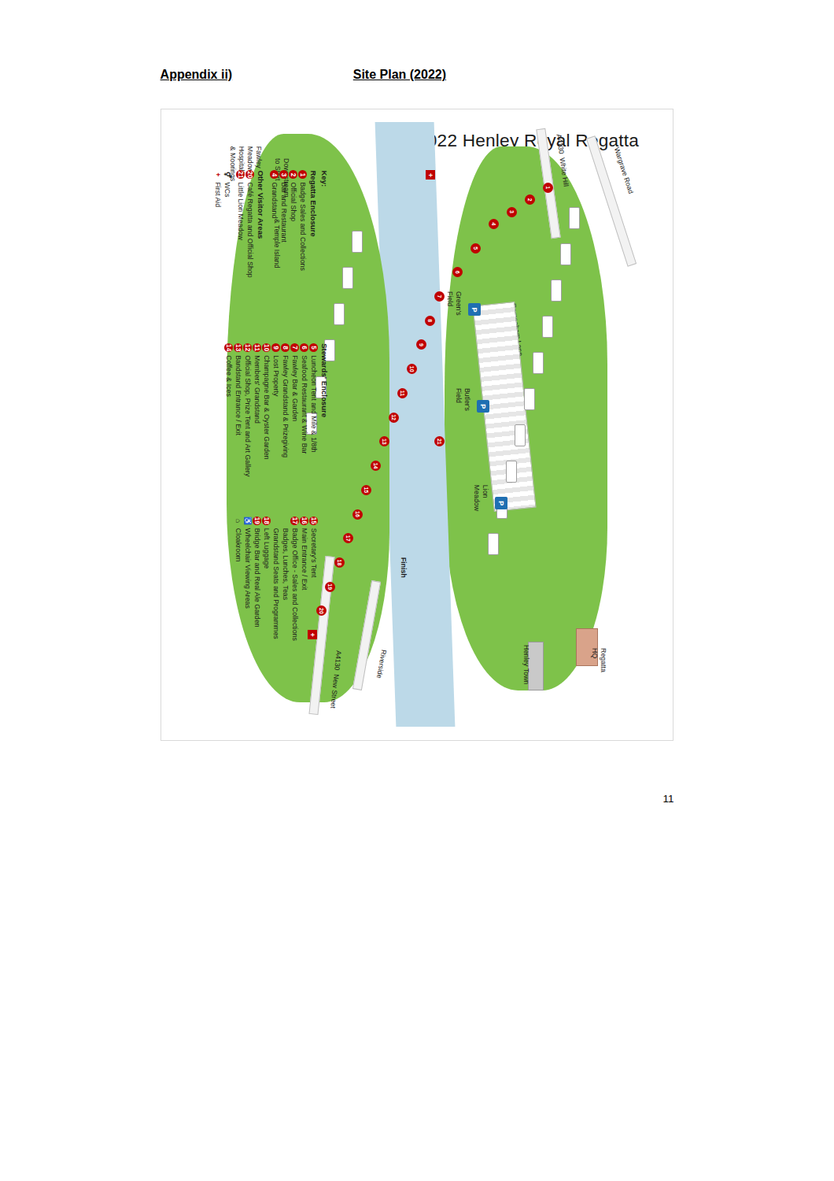Appendix ii) Site Plan (2022)
2022 Henley Royal Regatta
Wargrave Road
A4130 White Hill
A4130 New Street
Riverside
Regatta
HQ
Henley Town
Remenham Lane
P
Green's
Field
P
Butler's
Field
P
Lion
Meadow
1
2
3
4
5
6
7
8
9
10
11
12
13
14
15
16
17
18
19
20
21
+
+
Finish
Downstream
to Start
Fawley
Meadows
Hospitality
& Moorings
& Temple Island
Key:
Regatta Enclosure
1 Badge Sales and Collections
2 Official Shop
3 Bar and Restaurant
4 Grandstand
Other Visitor Areas
20 Café Regatta and Official Shop
21 Little Lion Meadow
⚥WCs
+First Aid
Stewards' Enclosure
5 Luncheon Tent and Mile & 1/8th
6 Seafood Restaurant & Wine Bar
7 Fawley Bar & Garden
8 Fawley Grandstand & Prizegiving
9 Lost Property
10 Champagne Bar & Oyster Garden
11 Members' Grandstand
12 Official Shop, Prize Tent and Art Gallery
13 Bandstand Entrance / Exit
14 Coffee & Ices
15 Secretary's Tent
16 Main Entrance / Exit
17 Badge Office - Sales and Collections
Badges, Lunches, Teas
Grandstand Seats and Programmes
18 Left Luggage
19 Bridge Bar and Real Ale Garden
♿Wheelchair Viewing Areas
⌂Cloakroom
11